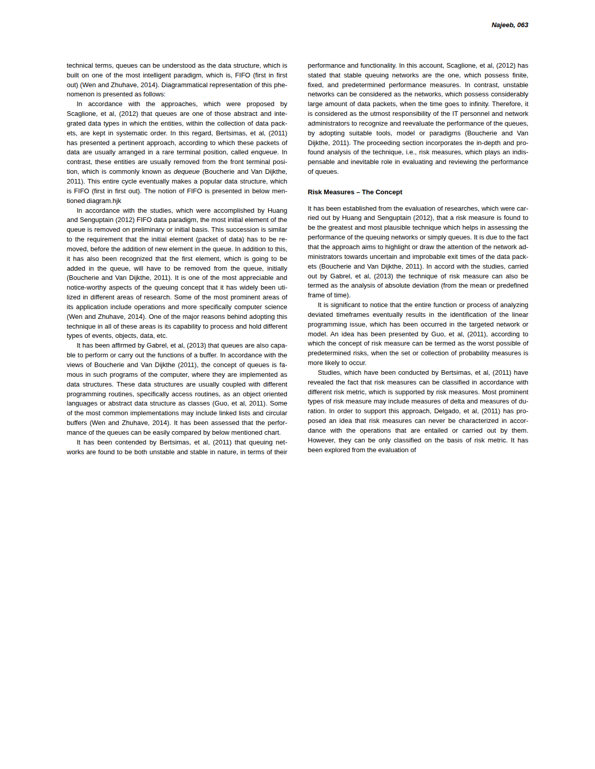Najeeb, 063
technical terms, queues can be understood as the data structure, which is built on one of the most intelligent paradigm, which is, FIFO (first in first out) (Wen and Zhuhave, 2014). Diagrammatical representation of this phenomenon is presented as follows:
In accordance with the approaches, which were proposed by Scaglione, et al, (2012) that queues are one of those abstract and integrated data types in which the entities, within the collection of data packets, are kept in systematic order. In this regard, Bertsimas, et al, (2011) has presented a pertinent approach, according to which these packets of data are usually arranged in a rare terminal position, called enqueue. In contrast, these entities are usually removed from the front terminal position, which is commonly known as dequeue (Boucherie and Van Dijkthe, 2011). This entire cycle eventually makes a popular data structure, which is FIFO (first in first out). The notion of FIFO is presented in below mentioned diagram.hjk
In accordance with the studies, which were accomplished by Huang and Senguptain (2012) FIFO data paradigm, the most initial element of the queue is removed on preliminary or initial basis. This succession is similar to the requirement that the initial element (packet of data) has to be removed, before the addition of new element in the queue. In addition to this, it has also been recognized that the first element, which is going to be added in the queue, will have to be removed from the queue, initially (Boucherie and Van Dijkthe, 2011). It is one of the most appreciable and notice-worthy aspects of the queuing concept that it has widely been utilized in different areas of research. Some of the most prominent areas of its application include operations and more specifically computer science (Wen and Zhuhave, 2014). One of the major reasons behind adopting this technique in all of these areas is its capability to process and hold different types of events, objects, data, etc.
It has been affirmed by Gabrel, et al, (2013) that queues are also capable to perform or carry out the functions of a buffer. In accordance with the views of Boucherie and Van Dijkthe (2011), the concept of queues is famous in such programs of the computer, where they are implemented as data structures. These data structures are usually coupled with different programming routines, specifically access routines, as an object oriented languages or abstract data structure as classes (Guo, et al, 2011). Some of the most common implementations may include linked lists and circular buffers (Wen and Zhuhave, 2014). It has been assessed that the performance of the queues can be easily compared by below mentioned chart.
It has been contended by Bertsimas, et al, (2011) that queuing networks are found to be both unstable and stable in nature, in terms of their performance and functionality. In this account, Scaglione, et al, (2012) has stated that stable queuing networks are the one, which possess finite, fixed, and predetermined performance measures. In contrast, unstable networks can be considered as the networks, which possess considerably large amount of data packets, when the time goes to infinity. Therefore, it is considered as the utmost responsibility of the IT personnel and network administrators to recognize and reevaluate the performance of the queues, by adopting suitable tools, model or paradigms (Boucherie and Van Dijkthe, 2011). The proceeding section incorporates the in-depth and profound analysis of the technique, i.e., risk measures, which plays an indispensable and inevitable role in evaluating and reviewing the performance of queues.
Risk Measures – The Concept
It has been established from the evaluation of researches, which were carried out by Huang and Senguptain (2012), that a risk measure is found to be the greatest and most plausible technique which helps in assessing the performance of the queuing networks or simply queues. It is due to the fact that the approach aims to highlight or draw the attention of the network administrators towards uncertain and improbable exit times of the data packets (Boucherie and Van Dijkthe, 2011). In accord with the studies, carried out by Gabrel, et al, (2013) the technique of risk measure can also be termed as the analysis of absolute deviation (from the mean or predefined frame of time).
It is significant to notice that the entire function or process of analyzing deviated timeframes eventually results in the identification of the linear programming issue, which has been occurred in the targeted network or model. An idea has been presented by Guo, et al, (2011), according to which the concept of risk measure can be termed as the worst possible of predetermined risks, when the set or collection of probability measures is more likely to occur.
Studies, which have been conducted by Bertsimas, et al, (2011) have revealed the fact that risk measures can be classified in accordance with different risk metric, which is supported by risk measures. Most prominent types of risk measure may include measures of delta and measures of duration. In order to support this approach, Delgado, et al, (2011) has proposed an idea that risk measures can never be characterized in accordance with the operations that are entailed or carried out by them. However, they can be only classified on the basis of risk metric. It has been explored from the evaluation of